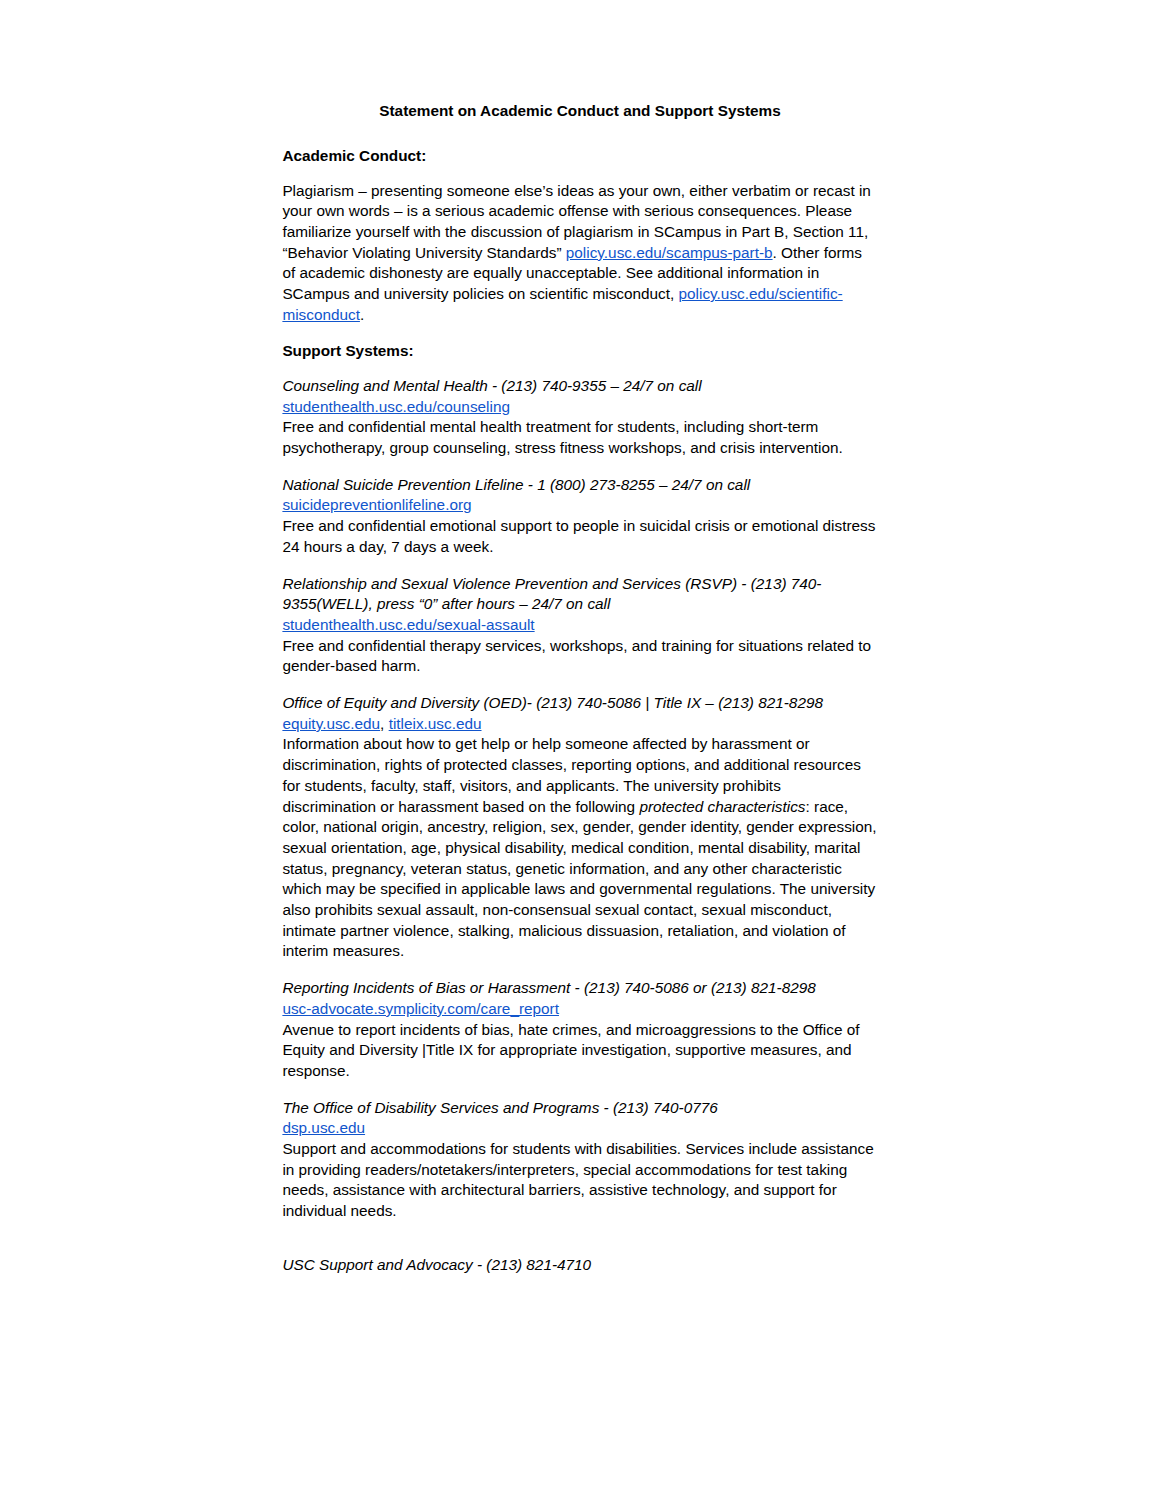Statement on Academic Conduct and Support Systems
Academic Conduct:
Plagiarism – presenting someone else’s ideas as your own, either verbatim or recast in your own words – is a serious academic offense with serious consequences. Please familiarize yourself with the discussion of plagiarism in SCampus in Part B, Section 11, “Behavior Violating University Standards” policy.usc.edu/scampus-part-b. Other forms of academic dishonesty are equally unacceptable. See additional information in SCampus and university policies on scientific misconduct, policy.usc.edu/scientific-misconduct.
Support Systems:
Counseling and Mental Health - (213) 740-9355 – 24/7 on call
studenthealth.usc.edu/counseling
Free and confidential mental health treatment for students, including short-term psychotherapy, group counseling, stress fitness workshops, and crisis intervention.
National Suicide Prevention Lifeline - 1 (800) 273-8255 – 24/7 on call
suicidepreventionlifeline.org
Free and confidential emotional support to people in suicidal crisis or emotional distress 24 hours a day, 7 days a week.
Relationship and Sexual Violence Prevention and Services (RSVP) - (213) 740-9355(WELL), press “0” after hours – 24/7 on call
studenthealth.usc.edu/sexual-assault
Free and confidential therapy services, workshops, and training for situations related to gender-based harm.
Office of Equity and Diversity (OED)- (213) 740-5086 | Title IX – (213) 821-8298
equity.usc.edu, titleix.usc.edu
Information about how to get help or help someone affected by harassment or discrimination, rights of protected classes, reporting options, and additional resources for students, faculty, staff, visitors, and applicants. The university prohibits discrimination or harassment based on the following protected characteristics: race, color, national origin, ancestry, religion, sex, gender, gender identity, gender expression, sexual orientation, age, physical disability, medical condition, mental disability, marital status, pregnancy, veteran status, genetic information, and any other characteristic which may be specified in applicable laws and governmental regulations. The university also prohibits sexual assault, non-consensual sexual contact, sexual misconduct, intimate partner violence, stalking, malicious dissuasion, retaliation, and violation of interim measures.
Reporting Incidents of Bias or Harassment - (213) 740-5086 or (213) 821-8298
usc-advocate.symplicity.com/care_report
Avenue to report incidents of bias, hate crimes, and microaggressions to the Office of Equity and Diversity |Title IX for appropriate investigation, supportive measures, and response.
The Office of Disability Services and Programs - (213) 740-0776
dsp.usc.edu
Support and accommodations for students with disabilities. Services include assistance in providing readers/notetakers/interpreters, special accommodations for test taking needs, assistance with architectural barriers, assistive technology, and support for individual needs.
USC Support and Advocacy - (213) 821-4710